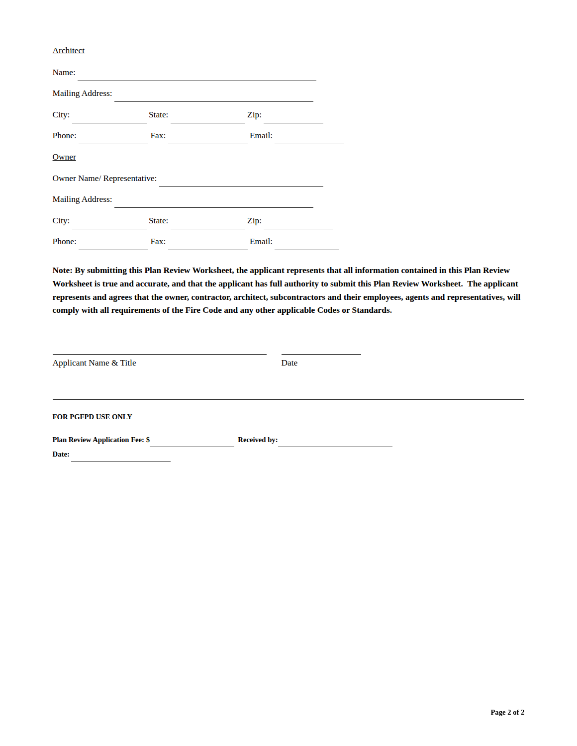Architect
Name:
Mailing Address:
City: State: Zip:
Phone: Fax: Email:
Owner
Owner Name/ Representative:
Mailing Address:
City: State: Zip:
Phone: Fax: Email:
Note: By submitting this Plan Review Worksheet, the applicant represents that all information contained in this Plan Review Worksheet is true and accurate, and that the applicant has full authority to submit this Plan Review Worksheet. The applicant represents and agrees that the owner, contractor, architect, subcontractors and their employees, agents and representatives, will comply with all requirements of the Fire Code and any other applicable Codes or Standards.
Applicant Name & Title Date
FOR PGFPD USE ONLY
Plan Review Application Fee: $ Received by:
Date:
Page 2 of 2